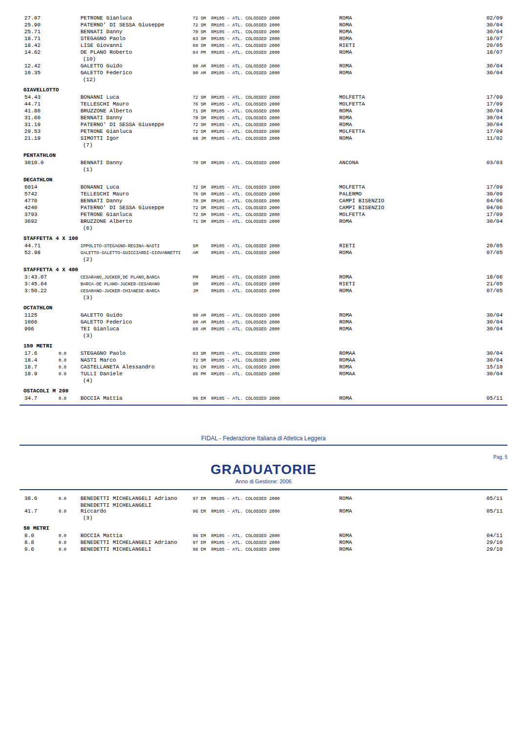| 27.07 | | PETRONE Gianluca | 72 SM RM105 - ATL. COLOSSEO 2000 | ROMA | 02/09 |
| 25.90 | | PATERNO' DI SESSA Giuseppe | 72 SM RM105 - ATL. COLOSSEO 2000 | ROMA | 30/04 |
| 25.71 | | BENNATI Danny | 70 SM RM105 - ATL. COLOSSEO 2000 | ROMA | 30/04 |
| 18.71 | | STEGAGNO Paolo | 83 SM RM105 - ATL. COLOSSEO 2000 | ROMA | 18/07 |
| 18.42 | | LISE Giovanni | 69 SM RM105 - ATL. COLOSSEO 2000 | RIETI | 20/05 |
| 14.62 | | DE PLANO Roberto | 84 PM RM105 - ATL. COLOSSEO 2000 | ROMA | 18/07 |
| (10) |
| 12.42 | | GALETTO Guido | 90 AM RM105 - ATL. COLOSSEO 2000 | ROMA | 30/04 |
| 10.35 | | GALETTO Federico | 90 AM RM105 - ATL. COLOSSEO 2000 | ROMA | 30/04 |
| (12) |
| GIAVELLOTTO |
| 54.43 | | BONANNI Luca | 72 SM RM105 - ATL. COLOSSEO 2000 | MOLFETTA | 17/09 |
| 44.71 | | TELLESCHI Mauro | 76 SM RM105 - ATL. COLOSSEO 2000 | MOLFETTA | 17/09 |
| 41.86 | | BRUZZONE Alberto | 71 SM RM105 - ATL. COLOSSEO 2000 | ROMA | 30/04 |
| 31.60 | | BENNATI Danny | 70 SM RM105 - ATL. COLOSSEO 2000 | ROMA | 30/04 |
| 31.19 | | PATERNO' DI SESSA Giuseppe | 72 SM RM105 - ATL. COLOSSEO 2000 | ROMA | 30/04 |
| 29.53 | | PETRONE Gianluca | 72 SM RM105 - ATL. COLOSSEO 2000 | MOLFETTA | 17/09 |
| 21.19 | | SIMOTTI Igor | 88 JM RM105 - ATL. COLOSSEO 2000 | ROMA | 11/02 |
| (7) |
| PENTATHLON |
| 3010.0 | | BENNATI Danny | 70 SM RM105 - ATL. COLOSSEO 2000 | ANCONA | 03/03 |
| (1) |
| DECATHLON |
| 6014 | | BONANNI Luca | 72 SM RM105 - ATL. COLOSSEO 2000 | MOLFETTA | 17/09 |
| 5742 | | TELLESCHI Mauro | 76 SM RM105 - ATL. COLOSSEO 2000 | PALERMO | 30/09 |
| 4770 | | BENNATI Danny | 70 SM RM105 - ATL. COLOSSEO 2000 | CAMPI BISENZIO | 04/06 |
| 4240 | | PATERNO' DI SESSA Giuseppe | 72 SM RM105 - ATL. COLOSSEO 2000 | CAMPI BISENZIO | 04/06 |
| 3793 | | PETRONE Gianluca | 72 SM RM105 - ATL. COLOSSEO 2000 | MOLFETTA | 17/09 |
| 3692 | | BRUZZONE Alberto | 71 SM RM105 - ATL. COLOSSEO 2000 | ROMA | 30/04 |
| (6) |
| STAFFETTA 4 X 100 |
| 44.71 | | IPPOLITO-STEGAGNO-REGINA-NASTI | SM RM105 - ATL. COLOSSEO 2000 | RIETI | 20/05 |
| 52.98 | | GALETTO-GALETTO-GUICCIARDI-GIOVANNETTI | AM RM105 - ATL. COLOSSEO 2000 | ROMA | 07/05 |
| (2) |
| STAFFETTA 4 X 400 |
| 3:43.07 | | CESARANO,JUCKER,DE PLANO,BARCA | PM RM105 - ATL. COLOSSEO 2000 | ROMA | 18/06 |
| 3:45.64 | | BARCA-DE PLANO-JUCKER-CESARANO | SM RM105 - ATL. COLOSSEO 2000 | RIETI | 21/05 |
| 3:50.22 | | CESARANO-JUCKER-CHIANESE-BARCA | JM RM105 - ATL. COLOSSEO 2000 | ROMA | 07/05 |
| (3) |
| OCTATHLON |
| 1125 | | GALETTO Guido | 90 AM RM105 - ATL. COLOSSEO 2000 | ROMA | 30/04 |
| 1066 | | GALETTO Federico | 90 AM RM105 - ATL. COLOSSEO 2000 | ROMA | 30/04 |
| 996 | | TEI Gianluca | 89 AM RM105 - ATL. COLOSSEO 2000 | ROMA | 30/04 |
| (3) |
| 150 METRI |
| 17.6 | 0.0 | STEGAGNO Paolo | 83 SM RM105 - ATL. COLOSSEO 2000 | ROMAA | 30/04 |
| 18.4 | 0.0 | NASTI Marco | 72 SM RM105 - ATL. COLOSSEO 2000 | ROMAA | 30/04 |
| 18.7 | 0.0 | CASTELLANETA Alessandro | 91 CM RM105 - ATL. COLOSSEO 2000 | ROMA | 15/10 |
| 18.9 | 0.0 | TULLI Daniele | 86 PM RM105 - ATL. COLOSSEO 2000 | ROMAA | 30/04 |
| (4) |
| OSTACOLI M 200 |
| 34.7 | 0.0 | BOCCIA Mattia | 96 EM RM105 - ATL. COLOSSEO 2000 | ROMA | 05/11 |
FIDAL - Federazione Italiana di Atletica Leggera
Pag. 5
GRADUATORIE
Anno di Gestione: 2006
| 38.6 | 0.0 | BENEDETTI MICHELANGELI Adriano | 97 EM RM105 - ATL. COLOSSEO 2000 | ROMA | 05/11 |
| 41.7 | 0.0 | BENEDETTI MICHELANGELI Riccardo | 96 EM RM105 - ATL. COLOSSEO 2000 | ROMA | 05/11 |
| (3) |
| 50 METRI |
| 8.0 | 0.0 | BOCCIA Mattia | 96 EM RM105 - ATL. COLOSSEO 2000 | ROMA | 04/11 |
| 8.8 | 0.0 | BENEDETTI MICHELANGELI Adriano | 97 EM RM105 - ATL. COLOSSEO 2000 | ROMA | 29/10 |
| 9.6 | 0.0 | BENEDETTI MICHELANGELI | 96 EM RM105 - ATL. COLOSSEO 2000 | ROMA | 29/10 |